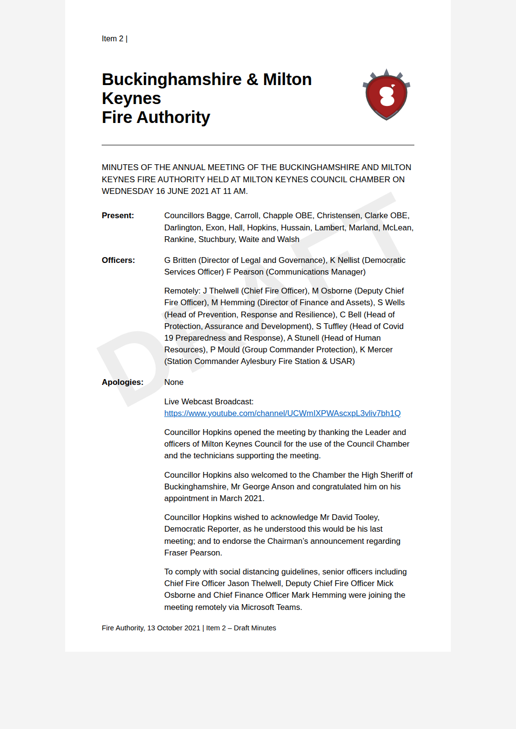Item 2 |
Buckinghamshire & Milton Keynes
Fire Authority
Minutes of the annual meeting of the Buckinghamshire and Milton Keynes Fire Authority held at Milton Keynes Council Chamber on Wednesday 16 June 2021 at 11 am.
| Present: | Councillors Bagge, Carroll, Chapple OBE, Christensen, Clarke OBE, Darlington, Exon, Hall, Hopkins, Hussain, Lambert, Marland, McLean, Rankine, Stuchbury, Waite and Walsh |
| Officers: | G Britten (Director of Legal and Governance), K Nellist (Democratic Services Officer) F Pearson (Communications Manager) Remotely: J Thelwell (Chief Fire Officer), M Osborne (Deputy Chief Fire Officer), M Hemming (Director of Finance and Assets), S Wells (Head of Prevention, Response and Resilience), C Bell (Head of Protection, Assurance and Development), S Tuffley (Head of Covid 19 Preparedness and Response), A Stunell (Head of Human Resources), P Mould (Group Commander Protection), K Mercer (Station Commander Aylesbury Fire Station & USAR) |
| Apologies: | None Live Webcast Broadcast: https://www.youtube.com/channel/UCWmIXPWAscxpL3vliv7bh1Q Councillor Hopkins opened the meeting by thanking the Leader and officers of Milton Keynes Council for the use of the Council Chamber and the technicians supporting the meeting. Councillor Hopkins also welcomed to the Chamber the High Sheriff of Buckinghamshire, Mr George Anson and congratulated him on his appointment in March 2021. Councillor Hopkins wished to acknowledge Mr David Tooley, Democratic Reporter, as he understood this would be his last meeting; and to endorse the Chairman’s announcement regarding Fraser Pearson. To comply with social distancing guidelines, senior officers including Chief Fire Officer Jason Thelwell, Deputy Chief Fire Officer Mick Osborne and Chief Finance Officer Mark Hemming were joining the meeting remotely via Microsoft Teams. |
Fire Authority, 13 October 2021 | Item 2 – Draft Minutes